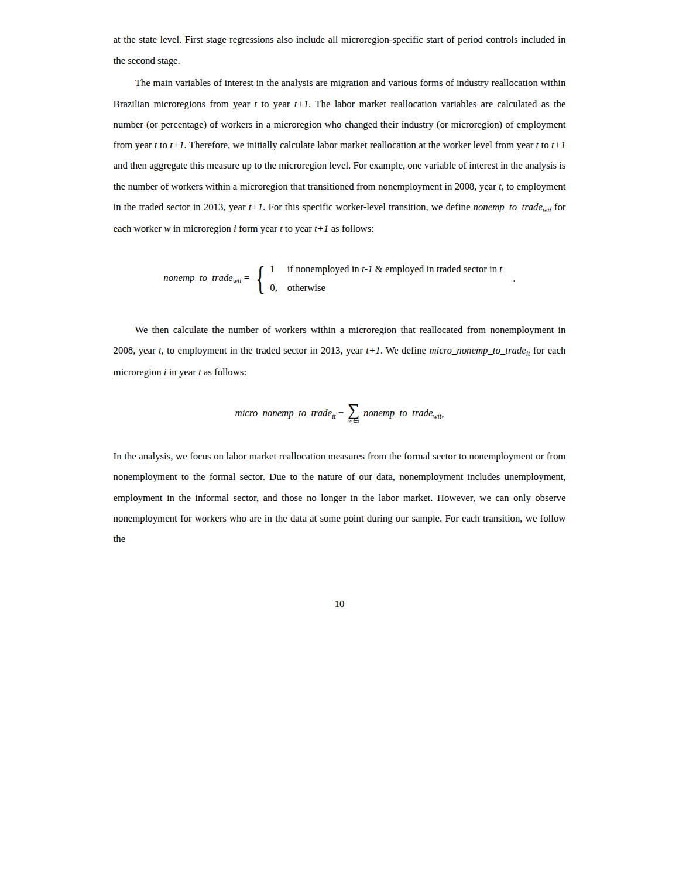at the state level. First stage regressions also include all microregion-specific start of period controls included in the second stage.
The main variables of interest in the analysis are migration and various forms of industry reallocation within Brazilian microregions from year t to year t+1. The labor market reallocation variables are calculated as the number (or percentage) of workers in a microregion who changed their industry (or microregion) of employment from year t to t+1. Therefore, we initially calculate labor market reallocation at the worker level from year t to t+1 and then aggregate this measure up to the microregion level. For example, one variable of interest in the analysis is the number of workers within a microregion that transitioned from nonemployment in 2008, year t, to employment in the traded sector in 2013, year t+1. For this specific worker-level transition, we define nonemp_to_tradewit for each worker w in microregion i form year t to year t+1 as follows:
nonemp_to_tradewit ={
| 1 | if nonemployed in t-1 & employed in traded sector in t |
| 0, | otherwise |
.
We then calculate the number of workers within a microregion that reallocated from nonemployment in 2008, year t, to employment in the traded sector in 2013, year t+1. We define micro_nonemp_to_tradeit for each microregion i in year t as follows:
micro_nonemp_to_tradeit = ∑w∈i nonemp_to_tradewit,
In the analysis, we focus on labor market reallocation measures from the formal sector to nonemployment or from nonemployment to the formal sector. Due to the nature of our data, nonemployment includes unemployment, employment in the informal sector, and those no longer in the labor market. However, we can only observe nonemployment for workers who are in the data at some point during our sample. For each transition, we follow the
10